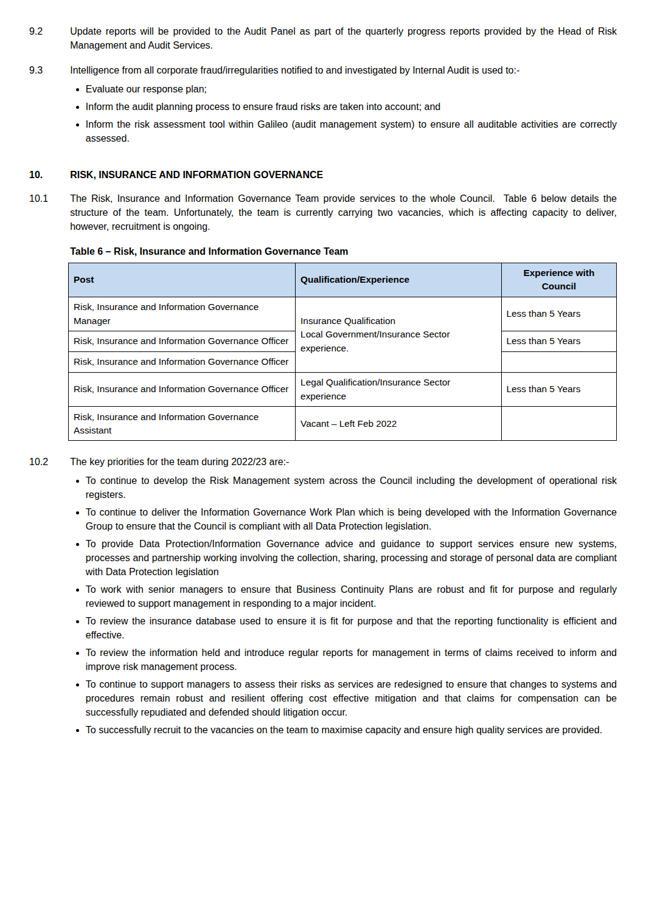9.2
Update reports will be provided to the Audit Panel as part of the quarterly progress reports provided by the Head of Risk Management and Audit Services.
9.3
Intelligence from all corporate fraud/irregularities notified to and investigated by Internal Audit is used to:-
Evaluate our response plan;
Inform the audit planning process to ensure fraud risks are taken into account; and
Inform the risk assessment tool within Galileo (audit management system) to ensure all auditable activities are correctly assessed.
10. RISK, INSURANCE AND INFORMATION GOVERNANCE
10.1
The Risk, Insurance and Information Governance Team provide services to the whole Council. Table 6 below details the structure of the team. Unfortunately, the team is currently carrying two vacancies, which is affecting capacity to deliver, however, recruitment is ongoing.
Table 6 – Risk, Insurance and Information Governance Team
| Post | Qualification/Experience | Experience with Council |
| --- | --- | --- |
| Risk, Insurance and Information Governance Manager | Insurance Qualification Local Government/Insurance Sector experience. | Less than 5 Years |
| Risk, Insurance and Information Governance Officer | Less than 5 Years |
| Risk, Insurance and Information Governance Officer | |
| Risk, Insurance and Information Governance Officer | Legal Qualification/Insurance Sector experience | Less than 5 Years |
| Risk, Insurance and Information Governance Assistant | Vacant – Left Feb 2022 | |
10.2
The key priorities for the team during 2022/23 are:-
To continue to develop the Risk Management system across the Council including the development of operational risk registers.
To continue to deliver the Information Governance Work Plan which is being developed with the Information Governance Group to ensure that the Council is compliant with all Data Protection legislation.
To provide Data Protection/Information Governance advice and guidance to support services ensure new systems, processes and partnership working involving the collection, sharing, processing and storage of personal data are compliant with Data Protection legislation
To work with senior managers to ensure that Business Continuity Plans are robust and fit for purpose and regularly reviewed to support management in responding to a major incident.
To review the insurance database used to ensure it is fit for purpose and that the reporting functionality is efficient and effective.
To review the information held and introduce regular reports for management in terms of claims received to inform and improve risk management process.
To continue to support managers to assess their risks as services are redesigned to ensure that changes to systems and procedures remain robust and resilient offering cost effective mitigation and that claims for compensation can be successfully repudiated and defended should litigation occur.
To successfully recruit to the vacancies on the team to maximise capacity and ensure high quality services are provided.